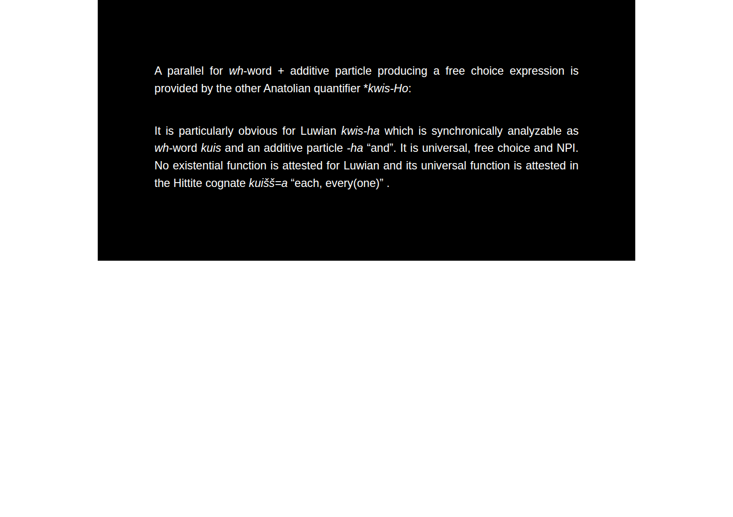A parallel for wh-word + additive particle producing a free choice expression is provided by the other Anatolian quantifier *kwis-Ho:
It is particularly obvious for Luwian kwis-ha which is synchronically analyzable as wh-word kuis and an additive particle -ha “and”. It is universal, free choice and NPI. No existential function is attested for Luwian and its universal function is attested in the Hittite cognate kuišš=a “each, every(one)” .